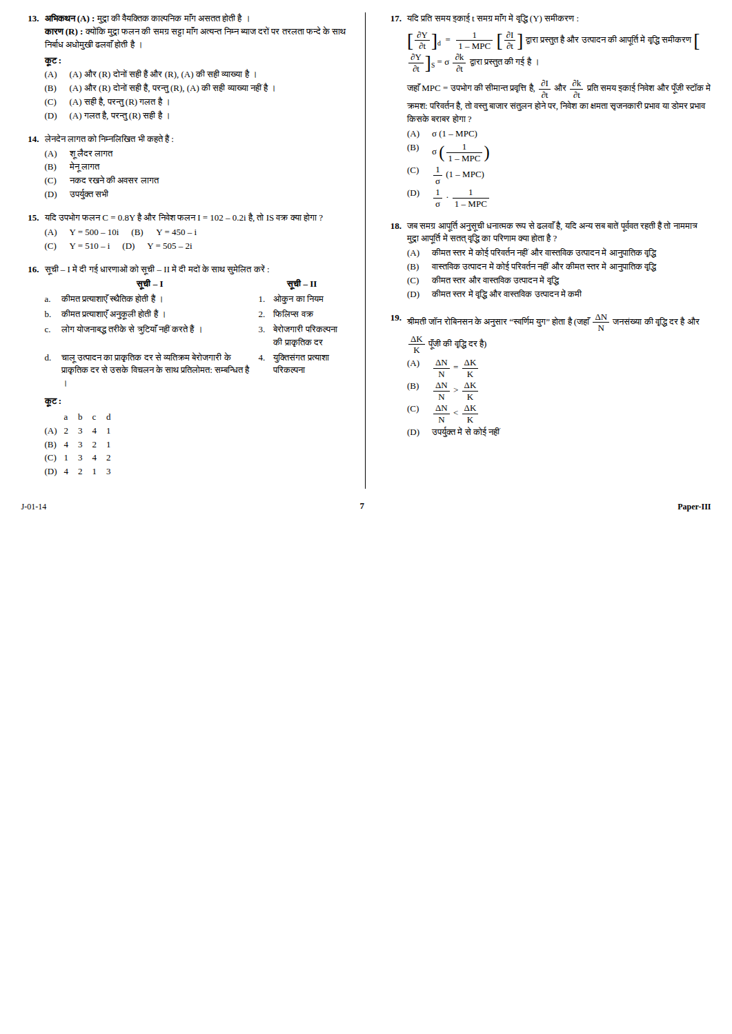13.
अभिकथन (A) : मुद्रा की वैयक्तिक काल्पनिक माँग असतत होती है ।
कारण (R) : क्योंकि मुद्रा फलन की समग्र सट्टा माँग अत्यन्त निम्न ब्याज दरों पर तरलता फन्दे के साथ निर्बाध अधोमुखी ढलवाँ होती है ।
कूट :
(A)(A) और (R) दोनों सही हैं और (R), (A) की सही व्याख्या है ।
(B)(A) और (R) दोनों सही हैं, परन्तु (R), (A) की सही व्याख्या नहीं है ।
(C)(A) सही है, परन्तु (R) गलत है ।
(D)(A) गलत है, परन्तु (R) सही है ।
14.
लेनदेन लागत को निम्नलिखित भी कहते हैं :
(A) शू लैदर लागत
(B) मेनू लागत
(C) नकद रखने की अवसर लागत
(D) उपर्युक्त सभी
15.
यदि उपभोग फलन C = 0.8Y है और निवेश फलन I = 102 – 0.2i है, तो IS वक्र क्या होगा ?
(A) Y = 500 – 10i
(B) Y = 450 – i
(C) Y = 510 – i
(D) Y = 505 – 2i
16.
सूची – I में दी गई धारणाओं को सूची – II में दी मदों के साथ सुमेलित करें :
| सूची – I | सूची – II |
| a. | कीमत प्रत्याशाएँ स्थैतिक होती हैं । | 1. | ओकुन का नियम |
| b. | कीमत प्रत्याशाएँ अनुकूली होती हैं । | 2. | फिलिप्स वक्र |
| c. | लोग योजनाबद्ध तरीके से त्रुटियाँ नहीं करते हैं । | 3. | बेरोजगारी परिकल्पना की प्राकृतिक दर |
| d. | चालू उत्पादन का प्राकृतिक दर से व्यतिक्रम बेरोजगारी के प्राकृतिक दर से उसके विचलन के साथ प्रतिलोमत: सम्बन्धित है । | 4. | युक्तिसंगत प्रत्याशा परिकल्पना |
कूट :
| | a | b | c | d |
| (A) | 2 | 3 | 4 | 1 |
| (B) | 4 | 3 | 2 | 1 |
| (C) | 1 | 3 | 4 | 2 |
| (D) | 4 | 2 | 1 | 3 |
17.
यदि प्रति समय इकाई t समग्र माँग में वृद्धि (Y) समीकरण :
[∂Y∂t] d = 11 – MPC [∂I∂t] द्वारा प्रस्तुत है और उत्पादन की आपूर्ति में वृद्धि समीकरण [∂Y∂t] S = σ ∂k∂t द्वारा प्रस्तुत की गई है ।
जहाँ MPC = उपभोग की सीमान्त प्रवृत्ति है, ∂I∂t और ∂k∂t प्रति समय इकाई निवेश और पूँजी स्टॉक में क्रमश: परिवर्तन है, तो वस्तु बाजार संतुलन होने पर, निवेश का क्षमता सृजनकारी प्रभाव या डोमर प्रभाव किसके बराबर होगा ?
(A) σ (1 – MPC)
(B) σ (11 – MPC)
(C) 1 σ (1 – MPC)
(D) 1 σ · 11 – MPC
18.
जब समग्र आपूर्ति अनुसूची धनात्मक रूप से ढलवाँ है, यदि अन्य सब बातें पूर्ववत रहती हैं तो नाममात्र मुद्रा आपूर्ति में सतत् वृद्धि का परिणाम क्या होता है ?
(A) कीमत स्तर में कोई परिवर्तन नहीं और वास्तविक उत्पादन में आनुपातिक वृद्धि
(B) वास्तविक उत्पादन में कोई परिवर्तन नहीं और कीमत स्तर में आनुपातिक वृद्धि
(C) कीमत स्तर और वास्तविक उत्पादन में वृद्धि
(D) कीमत स्तर में वृद्धि और वास्तविक उत्पादन में कमी
19.
श्रीमती जॉन रोबिनसन के अनुसार “स्वर्णिम युग” होता है (जहाँ ΔN N जनसंख्या की वृद्धि दर है और ΔK K पूँजी की वृद्धि दर है)
(A) ΔN N = ΔK K
(B) ΔN N > ΔK K
(C) ΔN N < ΔK K
(D) उपर्युक्त में से कोई नहीं
J-01-14
7
Paper-III